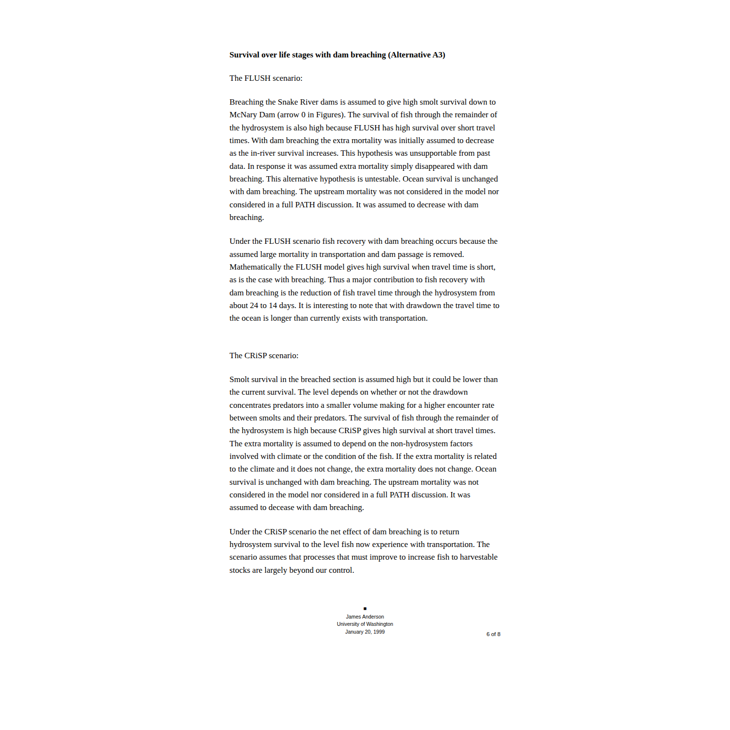Survival over life stages with dam breaching (Alternative A3)
The FLUSH scenario:
Breaching the Snake River dams is assumed to give high smolt survival down to McNary Dam (arrow 0 in Figures). The survival of fish through the remainder of the hydrosystem is also high because FLUSH has high survival over short travel times. With dam breaching the extra mortality was initially assumed to decrease as the in-river survival increases. This hypothesis was unsupportable from past data. In response it was assumed extra mortality simply disappeared with dam breaching. This alternative hypothesis is untestable. Ocean survival is unchanged with dam breaching. The upstream mortality was not considered in the model nor considered in a full PATH discussion. It was assumed to decrease with dam breaching.
Under the FLUSH scenario fish recovery with dam breaching occurs because the assumed large mortality in transportation and dam passage is removed. Mathematically the FLUSH model gives high survival when travel time is short, as is the case with breaching. Thus a major contribution to fish recovery with dam breaching is the reduction of fish travel time through the hydrosystem from about 24 to 14 days. It is interesting to note that with drawdown the travel time to the ocean is longer than currently exists with transportation.
The CRiSP scenario:
Smolt survival in the breached section is assumed high but it could be lower than the current survival. The level depends on whether or not the drawdown concentrates predators into a smaller volume making for a higher encounter rate between smolts and their predators. The survival of fish through the remainder of the hydrosystem is high because CRiSP gives high survival at short travel times. The extra mortality is assumed to depend on the non-hydrosystem factors involved with climate or the condition of the fish. If the extra mortality is related to the climate and it does not change, the extra mortality does not change. Ocean survival is unchanged with dam breaching. The upstream mortality was not considered in the model nor considered in a full PATH discussion. It was assumed to decease with dam breaching.
Under the CRiSP scenario the net effect of dam breaching is to return hydrosystem survival to the level fish now experience with transportation. The scenario assumes that processes that must improve to increase fish to harvestable stocks are largely beyond our control.
■
James Anderson
University of Washington
January 20, 1999
6 of 8